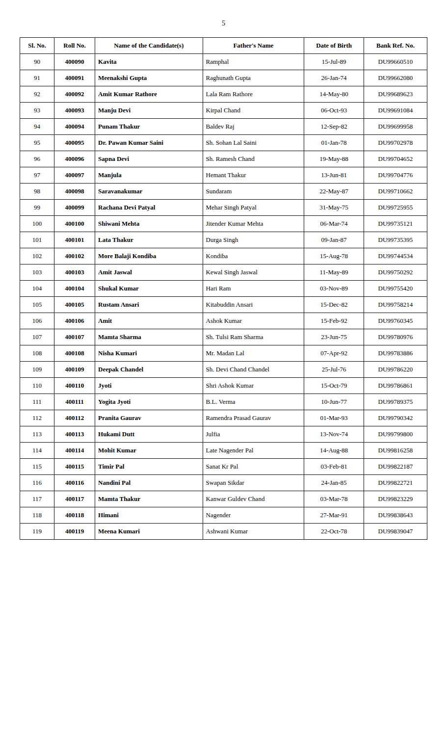5
| Sl. No. | Roll No. | Name of the Candidate(s) | Father's Name | Date of Birth | Bank Ref. No. |
| --- | --- | --- | --- | --- | --- |
| 90 | 400090 | Kavita | Ramphal | 15-Jul-89 | DU99660510 |
| 91 | 400091 | Meenakshi Gupta | Raghunath Gupta | 26-Jan-74 | DU99662080 |
| 92 | 400092 | Amit Kumar Rathore | Lala Ram Rathore | 14-May-80 | DU99689623 |
| 93 | 400093 | Manju Devi | Kirpal Chand | 06-Oct-93 | DU99691084 |
| 94 | 400094 | Punam Thakur | Baldev Raj | 12-Sep-82 | DU99699958 |
| 95 | 400095 | Dr. Pawan Kumar Saini | Sh. Sohan Lal Saini | 01-Jan-78 | DU99702978 |
| 96 | 400096 | Sapna Devi | Sh. Ramesh Chand | 19-May-88 | DU99704652 |
| 97 | 400097 | Manjula | Hemant Thakur | 13-Jun-81 | DU99704776 |
| 98 | 400098 | Saravanakumar | Sundaram | 22-May-87 | DU99710662 |
| 99 | 400099 | Rachana Devi Patyal | Mehar Singh Patyal | 31-May-75 | DU99725955 |
| 100 | 400100 | Shiwani Mehta | Jitender Kumar Mehta | 06-Mar-74 | DU99735121 |
| 101 | 400101 | Lata Thakur | Durga Singh | 09-Jan-87 | DU99735395 |
| 102 | 400102 | More Balaji Kondiba | Kondiba | 15-Aug-78 | DU99744534 |
| 103 | 400103 | Amit Jaswal | Kewal Singh Jaswal | 11-May-89 | DU99750292 |
| 104 | 400104 | Shukal Kumar | Hari Ram | 03-Nov-89 | DU99755420 |
| 105 | 400105 | Rustam Ansari | Kitabuddin Ansari | 15-Dec-82 | DU99758214 |
| 106 | 400106 | Amit | Ashok Kumar | 15-Feb-92 | DU99760345 |
| 107 | 400107 | Mamta Sharma | Sh. Tulsi Ram Sharma | 23-Jun-75 | DU99780976 |
| 108 | 400108 | Nisha Kumari | Mr. Madan Lal | 07-Apr-92 | DU99783886 |
| 109 | 400109 | Deepak Chandel | Sh. Devi Chand Chandel | 25-Jul-76 | DU99786220 |
| 110 | 400110 | Jyoti | Shri Ashok Kumar | 15-Oct-79 | DU99786861 |
| 111 | 400111 | Yogita Jyoti | B.L. Verma | 10-Jun-77 | DU99789375 |
| 112 | 400112 | Pranita Gaurav | Ramendra Prasad Gaurav | 01-Mar-93 | DU99790342 |
| 113 | 400113 | Hukami Dutt | Julfia | 13-Nov-74 | DU99799800 |
| 114 | 400114 | Mohit Kumar | Late Nagender Pal | 14-Aug-88 | DU99816258 |
| 115 | 400115 | Timir Pal | Sanat Kr Pal | 03-Feb-81 | DU99822187 |
| 116 | 400116 | Nandini Pal | Swapan Sikdar | 24-Jan-85 | DU99822721 |
| 117 | 400117 | Mamta Thakur | Kanwar Guldev Chand | 03-Mar-78 | DU99823229 |
| 118 | 400118 | Himani | Nagender | 27-Mar-91 | DU99838643 |
| 119 | 400119 | Meena Kumari | Ashwani Kumar | 22-Oct-78 | DU99839047 |